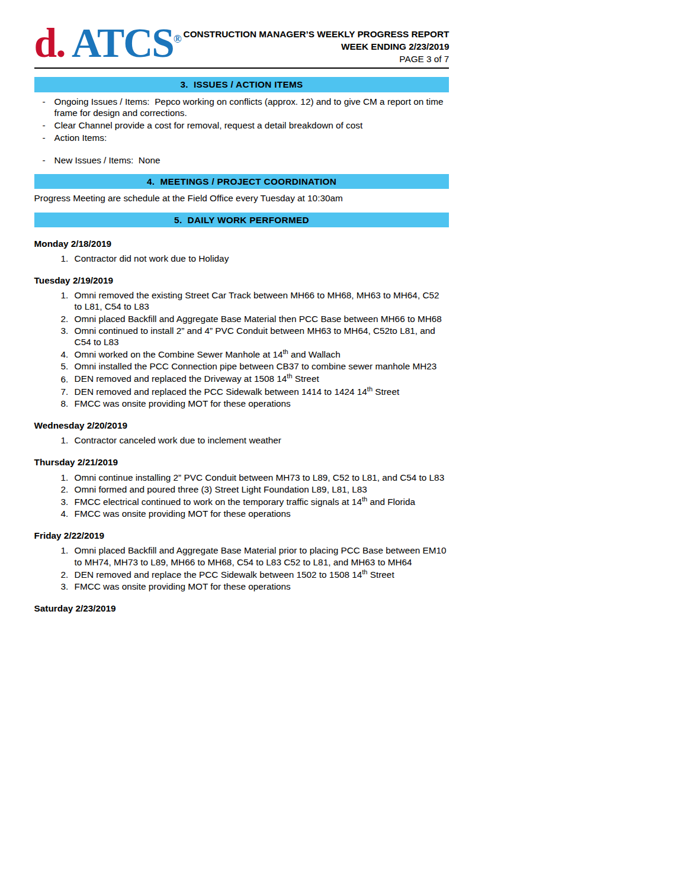d. ATCS®
CONSTRUCTION MANAGER’S WEEKLY PROGRESS REPORT
WEEK ENDING 2/23/2019
PAGE 3 of 7
3. ISSUES / ACTION ITEMS
Ongoing Issues / Items: Pepco working on conflicts (approx. 12) and to give CM a report on time frame for design and corrections.
Clear Channel provide a cost for removal, request a detail breakdown of cost
Action Items:
New Issues / Items: None
4. MEETINGS / PROJECT COORDINATION
Progress Meeting are schedule at the Field Office every Tuesday at 10:30am
5. DAILY WORK PERFORMED
Monday 2/18/2019
Contractor did not work due to Holiday
Tuesday 2/19/2019
Omni removed the existing Street Car Track between MH66 to MH68, MH63 to MH64, C52 to L81, C54 to L83
Omni placed Backfill and Aggregate Base Material then PCC Base between MH66 to MH68
Omni continued to install 2” and 4” PVC Conduit between MH63 to MH64, C52to L81, and C54 to L83
Omni worked on the Combine Sewer Manhole at 14th and Wallach
Omni installed the PCC Connection pipe between CB37 to combine sewer manhole MH23
DEN removed and replaced the Driveway at 1508 14th Street
DEN removed and replaced the PCC Sidewalk between 1414 to 1424 14th Street
FMCC was onsite providing MOT for these operations
Wednesday 2/20/2019
Contractor canceled work due to inclement weather
Thursday 2/21/2019
Omni continue installing 2” PVC Conduit between MH73 to L89, C52 to L81, and C54 to L83
Omni formed and poured three (3) Street Light Foundation L89, L81, L83
FMCC electrical continued to work on the temporary traffic signals at 14th and Florida
FMCC was onsite providing MOT for these operations
Friday 2/22/2019
Omni placed Backfill and Aggregate Base Material prior to placing PCC Base between EM10 to MH74, MH73 to L89, MH66 to MH68, C54 to L83 C52 to L81, and MH63 to MH64
DEN removed and replace the PCC Sidewalk between 1502 to 1508 14th Street
FMCC was onsite providing MOT for these operations
Saturday 2/23/2019